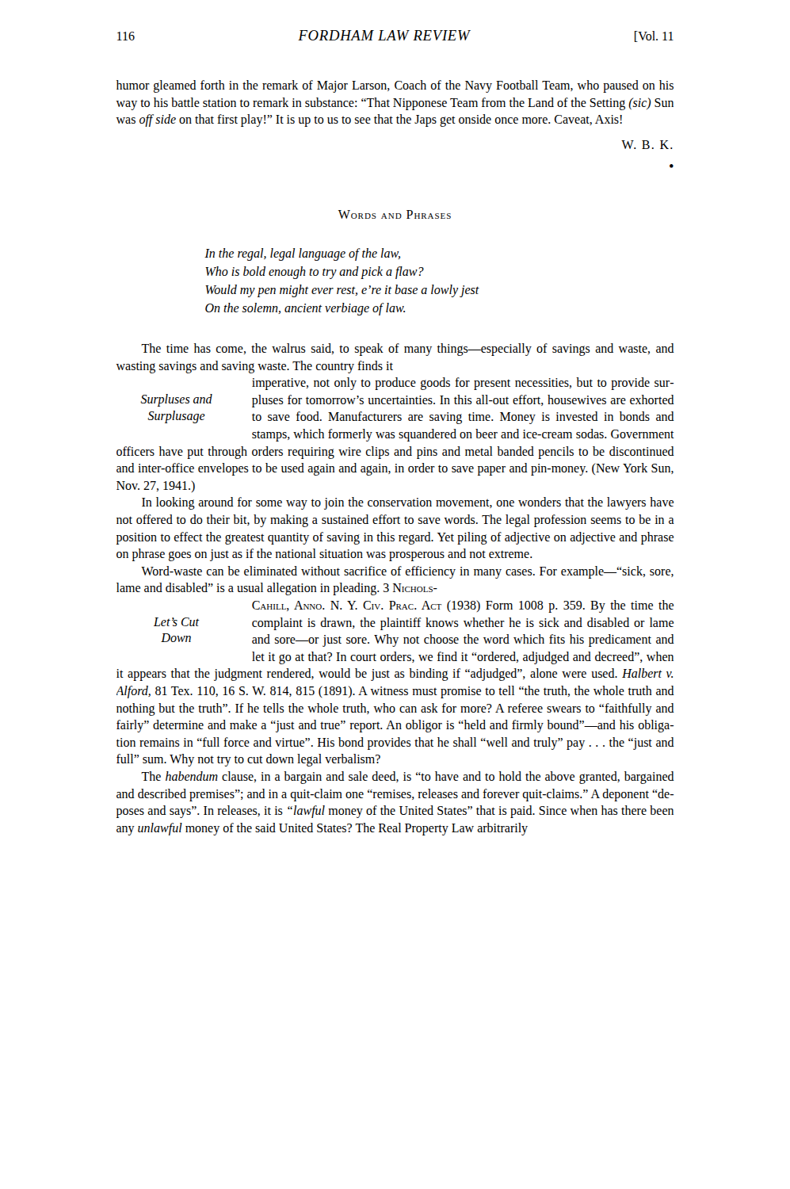116 FORDHAM LAW REVIEW [Vol. 11
humor gleamed forth in the remark of Major Larson, Coach of the Navy Football Team, who paused on his way to his battle station to remark in substance: “That Nipponese Team from the Land of the Setting (sic) Sun was off side on that first play!” It is up to us to see that the Japs get onside once more. Caveat, Axis!
W. B. K.
•
Words and Phrases
In the regal, legal language of the law,
Who is bold enough to try and pick a flaw?
Would my pen might ever rest, e’re it base a lowly jest
On the solemn, ancient verbiage of law.
The time has come, the walrus said, to speak of many things—especially of savings and waste, and wasting savings and saving waste. The country finds it
Surpluses and
Surplusage
imperative, not only to produce goods for present necessities, but to provide surpluses for tomorrow’s uncertainties. In this all-out effort, housewives are exhorted to save food. Manufacturers are saving time. Money is invested in bonds and stamps, which formerly was squandered on beer and ice-cream sodas. Government officers have put through orders requiring wire clips and pins and metal banded pencils to be discontinued and inter-office envelopes to be used again and again, in order to save paper and pin-money. (New York Sun, Nov. 27, 1941.)
In looking around for some way to join the conservation movement, one wonders that the lawyers have not offered to do their bit, by making a sustained effort to save words. The legal profession seems to be in a position to effect the greatest quantity of saving in this regard. Yet piling of adjective on adjective and phrase on phrase goes on just as if the national situation was prosperous and not extreme.
Word-waste can be eliminated without sacrifice of efficiency in many cases. For example—“sick, sore, lame and disabled” is a usual allegation in pleading. 3 Nichols-
Let’s Cut
Down
Cahill, Anno. N. Y. Civ. Prac. Act (1938) Form 1008 p. 359. By the time the complaint is drawn, the plaintiff knows whether he is sick and disabled or lame and sore—or just sore. Why not choose the word which fits his predicament and let it go at that? In court orders, we find it “ordered, adjudged and decreed”, when it appears that the judgment rendered, would be just as binding if “adjudged”, alone were used. Halbert v. Alford, 81 Tex. 110, 16 S. W. 814, 815 (1891). A witness must promise to tell “the truth, the whole truth and nothing but the truth”. If he tells the whole truth, who can ask for more? A referee swears to “faithfully and fairly” determine and make a “just and true” report. An obligor is “held and firmly bound”—and his obligation remains in “full force and virtue”. His bond provides that he shall “well and truly” pay . . . the “just and full” sum. Why not try to cut down legal verbalism?
The habendum clause, in a bargain and sale deed, is “to have and to hold the above granted, bargained and described premises”; and in a quit-claim one “remises, releases and forever quit-claims.” A deponent “deposes and says”. In releases, it is “lawful money of the United States” that is paid. Since when has there been any unlawful money of the said United States? The Real Property Law arbitrarily